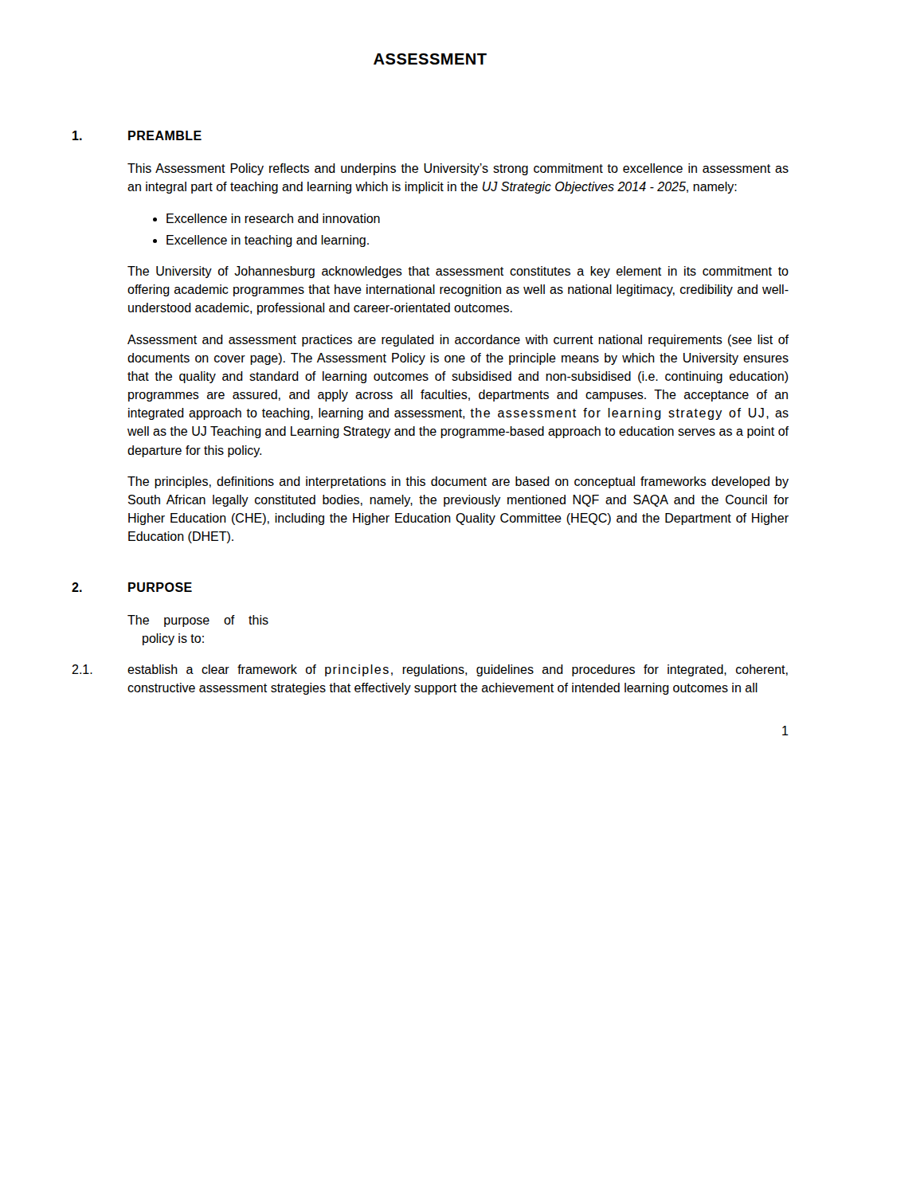ASSESSMENT
1.
PREAMBLE
This Assessment Policy reflects and underpins the University’s strong commitment to excellence in assessment as an integral part of teaching and learning which is implicit in the UJ Strategic Objectives 2014 - 2025, namely:
Excellence in research and innovation
Excellence in teaching and learning.
The University of Johannesburg acknowledges that assessment constitutes a key element in its commitment to offering academic programmes that have international recognition as well as national legitimacy, credibility and well-understood academic, professional and career-orientated outcomes.
Assessment and assessment practices are regulated in accordance with current national requirements (see list of documents on cover page). The Assessment Policy is one of the principle means by which the University ensures that the quality and standard of learning outcomes of subsidised and non-subsidised (i.e. continuing education) programmes are assured, and apply across all faculties, departments and campuses. The acceptance of an integrated approach to teaching, learning and assessment, the assessment for learning strategy of UJ, as well as the UJ Teaching and Learning Strategy and the programme-based approach to education serves as a point of departure for this policy.
The principles, definitions and interpretations in this document are based on conceptual frameworks developed by South African legally constituted bodies, namely, the previously mentioned NQF and SAQA and the Council for Higher Education (CHE), including the Higher Education Quality Committee (HEQC) and the Department of Higher Education (DHET).
2.
PURPOSE
The purpose of this policy is to:
2.1.
establish a clear framework of principles, regulations, guidelines and procedures for integrated, coherent, constructive assessment strategies that effectively support the achievement of intended learning outcomes in all
1